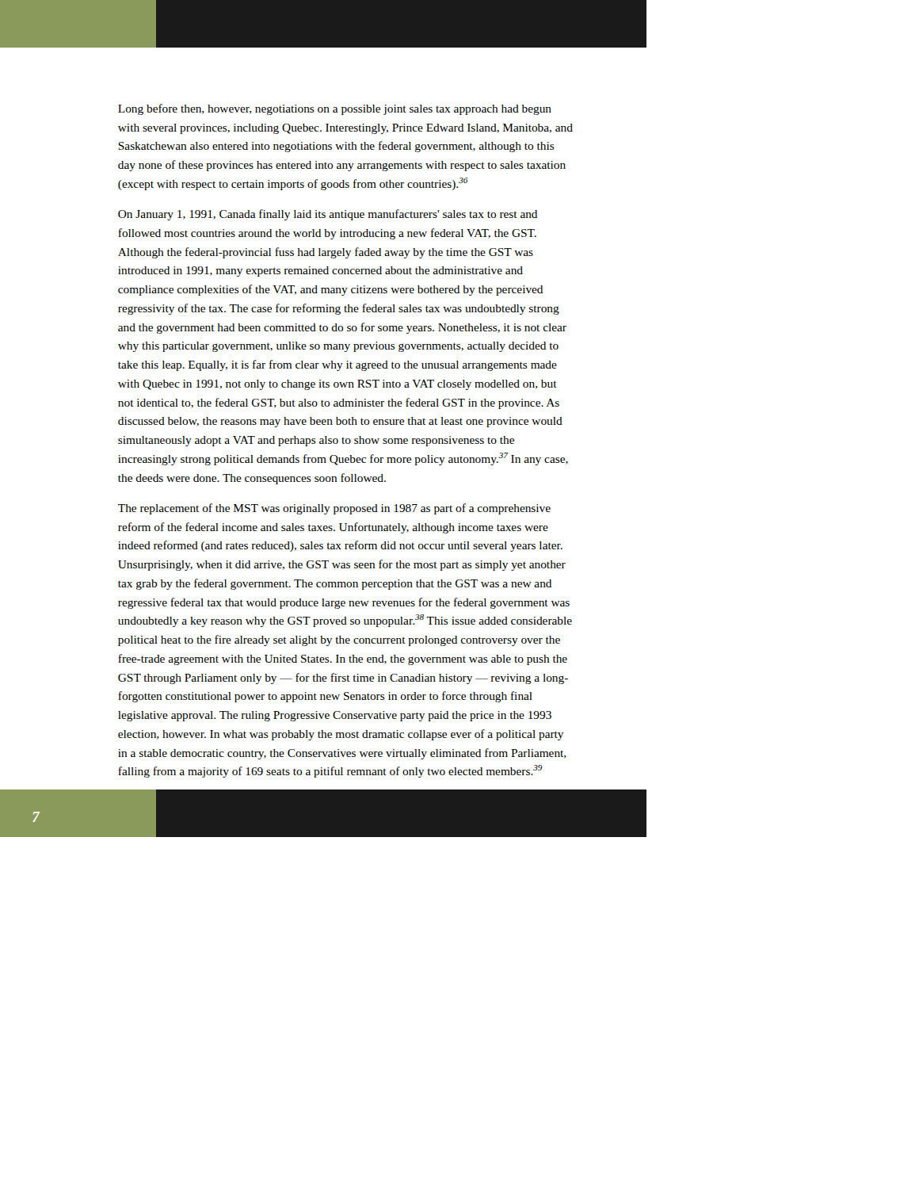Long before then, however, negotiations on a possible joint sales tax approach had begun with several provinces, including Quebec. Interestingly, Prince Edward Island, Manitoba, and Saskatchewan also entered into negotiations with the federal government, although to this day none of these provinces has entered into any arrangements with respect to sales taxation (except with respect to certain imports of goods from other countries).36
On January 1, 1991, Canada finally laid its antique manufacturers' sales tax to rest and followed most countries around the world by introducing a new federal VAT, the GST. Although the federal-provincial fuss had largely faded away by the time the GST was introduced in 1991, many experts remained concerned about the administrative and compliance complexities of the VAT, and many citizens were bothered by the perceived regressivity of the tax. The case for reforming the federal sales tax was undoubtedly strong and the government had been committed to do so for some years. Nonetheless, it is not clear why this particular government, unlike so many previous governments, actually decided to take this leap. Equally, it is far from clear why it agreed to the unusual arrangements made with Quebec in 1991, not only to change its own RST into a VAT closely modelled on, but not identical to, the federal GST, but also to administer the federal GST in the province. As discussed below, the reasons may have been both to ensure that at least one province would simultaneously adopt a VAT and perhaps also to show some responsiveness to the increasingly strong political demands from Quebec for more policy autonomy.37 In any case, the deeds were done. The consequences soon followed.
The replacement of the MST was originally proposed in 1987 as part of a comprehensive reform of the federal income and sales taxes. Unfortunately, although income taxes were indeed reformed (and rates reduced), sales tax reform did not occur until several years later. Unsurprisingly, when it did arrive, the GST was seen for the most part as simply yet another tax grab by the federal government. The common perception that the GST was a new and regressive federal tax that would produce large new revenues for the federal government was undoubtedly a key reason why the GST proved so unpopular.38 This issue added considerable political heat to the fire already set alight by the concurrent prolonged controversy over the free-trade agreement with the United States. In the end, the government was able to push the GST through Parliament only by — for the first time in Canadian history — reviving a long-forgotten constitutional power to appoint new Senators in order to force through final legislative approval. The ruling Progressive Conservative party paid the price in the 1993 election, however. In what was probably the most dramatic collapse ever of a political party in a stable democratic country, the Conservatives were virtually eliminated from Parliament, falling from a majority of 169 seats to a pitiful remnant of only two elected members.39
36
PEI does not have any such agreement, however. For details, see CBSA (2010) Non-Commercial Provincial Tax Collection Programs, Memorandum D2-3-6, Ottawa, July; (2010a) Accounting for the Harmonized Sales Tax, Provincial Sales Tax, Provincial Tobacco Tax and Alcohol Markup/Fee on Casual Importations in the Courier and Commercial Streams, Memorandum D17-1-22, Ottawa, July.
37
For discussion of changing federal-Quebec relations in tax and other fields over the years, see Bird, Richard M. and François Vaillancourt (2006) "Changing With the Times: Success, Failure and Inertia in Canadian Federal Arrangements, 1945-2002," in Jessica S. Wallack and T. N. Srinivasan, eds., Federalism and Economic Reform: International Perspectives (Cambridge: Cambridge University Press), pp. 189-248.
38
For a more detailed discussion of the initial controversies about the GST, see Bird (1994) op. cit.
39
There were, of course, other issues than the GST — notably opposition to NAFTA — that produced this dire result. For a useful appraisal of the politics of GST adoption in Canada and elsewhere, see Eccleston, Richard (2007) Taxing Reforms: The Politics of the Consumption Tax in Japan, the United States, Canada and Australia (Cheltenham, United Kingdom: Edward Elgar).
7